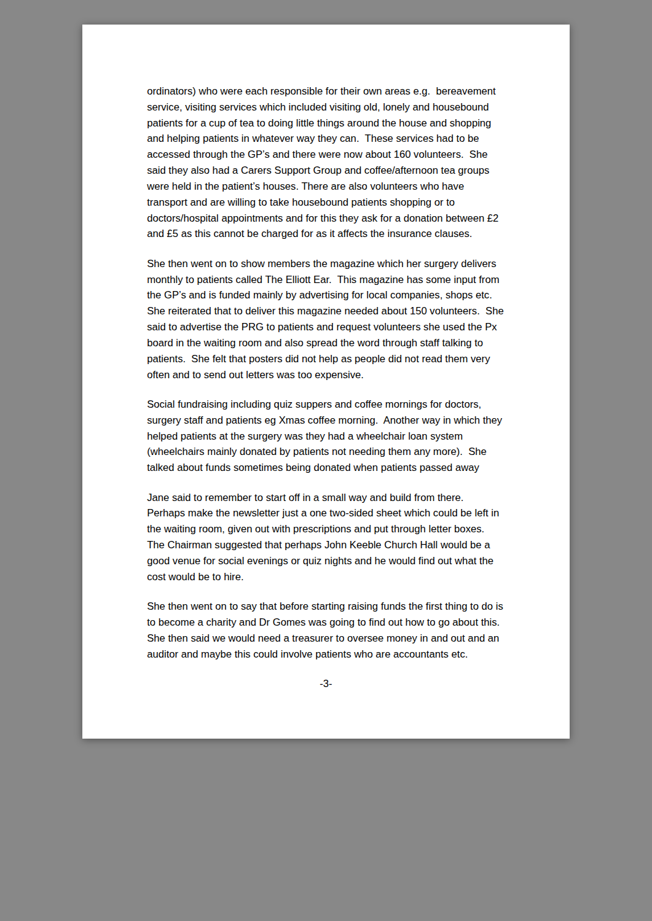ordinators) who were each responsible for their own areas e.g. bereavement service, visiting services which included visiting old, lonely and housebound patients for a cup of tea to doing little things around the house and shopping and helping patients in whatever way they can. These services had to be accessed through the GP’s and there were now about 160 volunteers. She said they also had a Carers Support Group and coffee/afternoon tea groups were held in the patient’s houses. There are also volunteers who have transport and are willing to take housebound patients shopping or to doctors/hospital appointments and for this they ask for a donation between £2 and £5 as this cannot be charged for as it affects the insurance clauses.
She then went on to show members the magazine which her surgery delivers monthly to patients called The Elliott Ear. This magazine has some input from the GP’s and is funded mainly by advertising for local companies, shops etc. She reiterated that to deliver this magazine needed about 150 volunteers. She said to advertise the PRG to patients and request volunteers she used the Px board in the waiting room and also spread the word through staff talking to patients. She felt that posters did not help as people did not read them very often and to send out letters was too expensive.
Social fundraising including quiz suppers and coffee mornings for doctors, surgery staff and patients eg Xmas coffee morning. Another way in which they helped patients at the surgery was they had a wheelchair loan system (wheelchairs mainly donated by patients not needing them any more). She talked about funds sometimes being donated when patients passed away
Jane said to remember to start off in a small way and build from there. Perhaps make the newsletter just a one two-sided sheet which could be left in the waiting room, given out with prescriptions and put through letter boxes. The Chairman suggested that perhaps John Keeble Church Hall would be a good venue for social evenings or quiz nights and he would find out what the cost would be to hire.
She then went on to say that before starting raising funds the first thing to do is to become a charity and Dr Gomes was going to find out how to go about this. She then said we would need a treasurer to oversee money in and out and an auditor and maybe this could involve patients who are accountants etc.
-3-